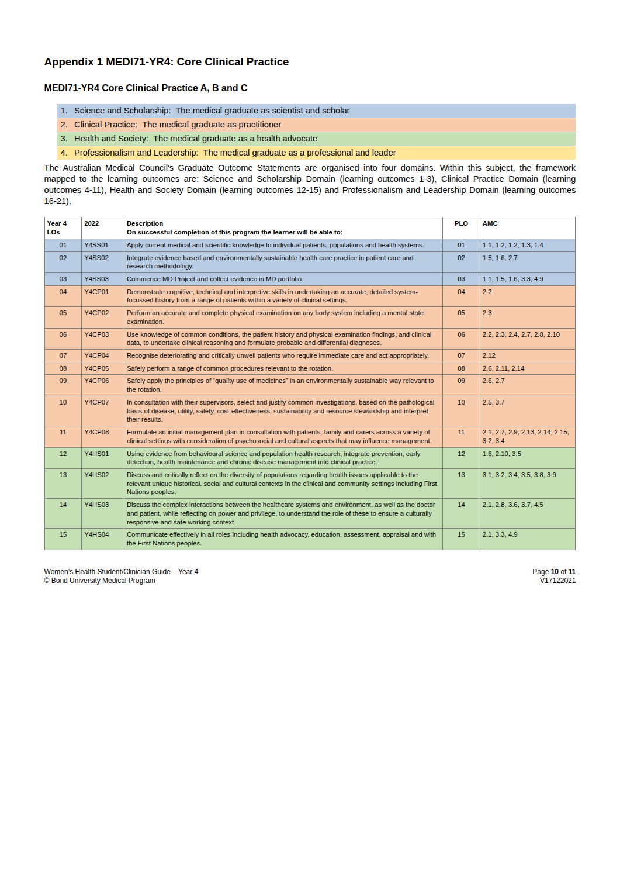Appendix 1 MEDI71-YR4: Core Clinical Practice
MEDI71-YR4 Core Clinical Practice A, B and C
Science and Scholarship: The medical graduate as scientist and scholar
Clinical Practice: The medical graduate as practitioner
Health and Society: The medical graduate as a health advocate
Professionalism and Leadership: The medical graduate as a professional and leader
The Australian Medical Council's Graduate Outcome Statements are organised into four domains. Within this subject, the framework mapped to the learning outcomes are: Science and Scholarship Domain (learning outcomes 1-3), Clinical Practice Domain (learning outcomes 4-11), Health and Society Domain (learning outcomes 12-15) and Professionalism and Leadership Domain (learning outcomes 16-21).
| Year 4 LOs | 2022 | Description On successful completion of this program the learner will be able to: | PLO | AMC |
| --- | --- | --- | --- | --- |
| 01 | Y4SS01 | Apply current medical and scientific knowledge to individual patients, populations and health systems. | 01 | 1.1, 1.2, 1.2, 1.3, 1.4 |
| 02 | Y4SS02 | Integrate evidence based and environmentally sustainable health care practice in patient care and research methodology. | 02 | 1.5, 1.6, 2.7 |
| 03 | Y4SS03 | Commence MD Project and collect evidence in MD portfolio. | 03 | 1.1, 1.5, 1.6, 3.3, 4.9 |
| 04 | Y4CP01 | Demonstrate cognitive, technical and interpretive skills in undertaking an accurate, detailed system-focussed history from a range of patients within a variety of clinical settings. | 04 | 2.2 |
| 05 | Y4CP02 | Perform an accurate and complete physical examination on any body system including a mental state examination. | 05 | 2.3 |
| 06 | Y4CP03 | Use knowledge of common conditions, the patient history and physical examination findings, and clinical data, to undertake clinical reasoning and formulate probable and differential diagnoses. | 06 | 2.2, 2.3, 2.4, 2.7, 2.8, 2.10 |
| 07 | Y4CP04 | Recognise deteriorating and critically unwell patients who require immediate care and act appropriately. | 07 | 2.12 |
| 08 | Y4CP05 | Safely perform a range of common procedures relevant to the rotation. | 08 | 2.6, 2.11, 2.14 |
| 09 | Y4CP06 | Safely apply the principles of “quality use of medicines” in an environmentally sustainable way relevant to the rotation. | 09 | 2.6, 2.7 |
| 10 | Y4CP07 | In consultation with their supervisors, select and justify common investigations, based on the pathological basis of disease, utility, safety, cost-effectiveness, sustainability and resource stewardship and interpret their results. | 10 | 2.5, 3.7 |
| 11 | Y4CP08 | Formulate an initial management plan in consultation with patients, family and carers across a variety of clinical settings with consideration of psychosocial and cultural aspects that may influence management. | 11 | 2.1, 2.7, 2.9, 2.13, 2.14, 2.15, 3.2, 3.4 |
| 12 | Y4HS01 | Using evidence from behavioural science and population health research, integrate prevention, early detection, health maintenance and chronic disease management into clinical practice. | 12 | 1.6, 2.10, 3.5 |
| 13 | Y4HS02 | Discuss and critically reflect on the diversity of populations regarding health issues applicable to the relevant unique historical, social and cultural contexts in the clinical and community settings including First Nations peoples. | 13 | 3.1, 3.2, 3.4, 3.5, 3.8, 3.9 |
| 14 | Y4HS03 | Discuss the complex interactions between the healthcare systems and environment, as well as the doctor and patient, while reflecting on power and privilege, to understand the role of these to ensure a culturally responsive and safe working context. | 14 | 2.1, 2.8, 3.6, 3.7, 4.5 |
| 15 | Y4HS04 | Communicate effectively in all roles including health advocacy, education, assessment, appraisal and with the First Nations peoples. | 15 | 2.1, 3.3, 4.9 |
Women’s Health Student/Clinician Guide – Year 4
© Bond University Medical Program
Page 10 of 11
V17122021